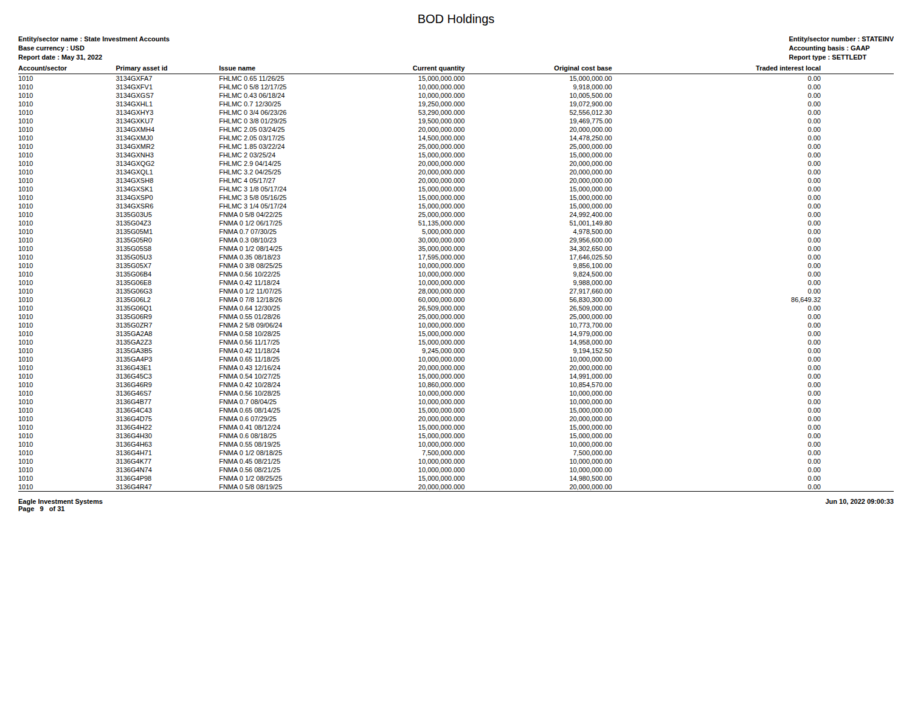BOD Holdings
Entity/sector name : State Investment Accounts
Base currency : USD
Report date : May 31, 2022
Entity/sector number : STATEINV
Accounting basis : GAAP
Report type : SETTLEDT
| Account/sector | Primary asset id | Issue name | Current quantity | Original cost base | Traded interest local |
| --- | --- | --- | --- | --- | --- |
| 1010 | 3134GXFA7 | FHLMC 0.65 11/26/25 | 15,000,000.000 | 15,000,000.00 | 0.00 |
| 1010 | 3134GXFV1 | FHLMC 0 5/8 12/17/25 | 10,000,000.000 | 9,918,000.00 | 0.00 |
| 1010 | 3134GXGS7 | FHLMC 0.43 06/18/24 | 10,000,000.000 | 10,005,500.00 | 0.00 |
| 1010 | 3134GXHL1 | FHLMC 0.7 12/30/25 | 19,250,000.000 | 19,072,900.00 | 0.00 |
| 1010 | 3134GXHY3 | FHLMC 0 3/4 06/23/26 | 53,290,000.000 | 52,556,012.30 | 0.00 |
| 1010 | 3134GXKU7 | FHLMC 0 3/8 01/29/25 | 19,500,000.000 | 19,469,775.00 | 0.00 |
| 1010 | 3134GXMH4 | FHLMC 2.05 03/24/25 | 20,000,000.000 | 20,000,000.00 | 0.00 |
| 1010 | 3134GXMJ0 | FHLMC 2.05 03/17/25 | 14,500,000.000 | 14,478,250.00 | 0.00 |
| 1010 | 3134GXMR2 | FHLMC 1.85 03/22/24 | 25,000,000.000 | 25,000,000.00 | 0.00 |
| 1010 | 3134GXNH3 | FHLMC 2 03/25/24 | 15,000,000.000 | 15,000,000.00 | 0.00 |
| 1010 | 3134GXQG2 | FHLMC 2.9 04/14/25 | 20,000,000.000 | 20,000,000.00 | 0.00 |
| 1010 | 3134GXQL1 | FHLMC 3.2 04/25/25 | 20,000,000.000 | 20,000,000.00 | 0.00 |
| 1010 | 3134GXSH8 | FHLMC 4 05/17/27 | 20,000,000.000 | 20,000,000.00 | 0.00 |
| 1010 | 3134GXSK1 | FHLMC 3 1/8 05/17/24 | 15,000,000.000 | 15,000,000.00 | 0.00 |
| 1010 | 3134GXSP0 | FHLMC 3 5/8 05/16/25 | 15,000,000.000 | 15,000,000.00 | 0.00 |
| 1010 | 3134GXSR6 | FHLMC 3 1/4 05/17/24 | 15,000,000.000 | 15,000,000.00 | 0.00 |
| 1010 | 3135G03U5 | FNMA 0 5/8 04/22/25 | 25,000,000.000 | 24,992,400.00 | 0.00 |
| 1010 | 3135G04Z3 | FNMA 0 1/2 06/17/25 | 51,135,000.000 | 51,001,149.80 | 0.00 |
| 1010 | 3135G05M1 | FNMA 0.7 07/30/25 | 5,000,000.000 | 4,978,500.00 | 0.00 |
| 1010 | 3135G05R0 | FNMA 0.3 08/10/23 | 30,000,000.000 | 29,956,600.00 | 0.00 |
| 1010 | 3135G05S8 | FNMA 0 1/2 08/14/25 | 35,000,000.000 | 34,302,650.00 | 0.00 |
| 1010 | 3135G05U3 | FNMA 0.35 08/18/23 | 17,595,000.000 | 17,646,025.50 | 0.00 |
| 1010 | 3135G05X7 | FNMA 0 3/8 08/25/25 | 10,000,000.000 | 9,856,100.00 | 0.00 |
| 1010 | 3135G06B4 | FNMA 0.56 10/22/25 | 10,000,000.000 | 9,824,500.00 | 0.00 |
| 1010 | 3135G06E8 | FNMA 0.42 11/18/24 | 10,000,000.000 | 9,988,000.00 | 0.00 |
| 1010 | 3135G06G3 | FNMA 0 1/2 11/07/25 | 28,000,000.000 | 27,917,660.00 | 0.00 |
| 1010 | 3135G06L2 | FNMA 0 7/8 12/18/26 | 60,000,000.000 | 56,830,300.00 | 86,649.32 |
| 1010 | 3135G06Q1 | FNMA 0.64 12/30/25 | 26,509,000.000 | 26,509,000.00 | 0.00 |
| 1010 | 3135G06R9 | FNMA 0.55 01/28/26 | 25,000,000.000 | 25,000,000.00 | 0.00 |
| 1010 | 3135G0ZR7 | FNMA 2 5/8 09/06/24 | 10,000,000.000 | 10,773,700.00 | 0.00 |
| 1010 | 3135GA2A8 | FNMA 0.58 10/28/25 | 15,000,000.000 | 14,979,000.00 | 0.00 |
| 1010 | 3135GA2Z3 | FNMA 0.56 11/17/25 | 15,000,000.000 | 14,958,000.00 | 0.00 |
| 1010 | 3135GA3B5 | FNMA 0.42 11/18/24 | 9,245,000.000 | 9,194,152.50 | 0.00 |
| 1010 | 3135GA4P3 | FNMA 0.65 11/18/25 | 10,000,000.000 | 10,000,000.00 | 0.00 |
| 1010 | 3136G43E1 | FNMA 0.43 12/16/24 | 20,000,000.000 | 20,000,000.00 | 0.00 |
| 1010 | 3136G45C3 | FNMA 0.54 10/27/25 | 15,000,000.000 | 14,991,000.00 | 0.00 |
| 1010 | 3136G46R9 | FNMA 0.42 10/28/24 | 10,860,000.000 | 10,854,570.00 | 0.00 |
| 1010 | 3136G46S7 | FNMA 0.56 10/28/25 | 10,000,000.000 | 10,000,000.00 | 0.00 |
| 1010 | 3136G4B77 | FNMA 0.7 08/04/25 | 10,000,000.000 | 10,000,000.00 | 0.00 |
| 1010 | 3136G4C43 | FNMA 0.65 08/14/25 | 15,000,000.000 | 15,000,000.00 | 0.00 |
| 1010 | 3136G4D75 | FNMA 0.6 07/29/25 | 20,000,000.000 | 20,000,000.00 | 0.00 |
| 1010 | 3136G4H22 | FNMA 0.41 08/12/24 | 15,000,000.000 | 15,000,000.00 | 0.00 |
| 1010 | 3136G4H30 | FNMA 0.6 08/18/25 | 15,000,000.000 | 15,000,000.00 | 0.00 |
| 1010 | 3136G4H63 | FNMA 0.55 08/19/25 | 10,000,000.000 | 10,000,000.00 | 0.00 |
| 1010 | 3136G4H71 | FNMA 0 1/2 08/18/25 | 7,500,000.000 | 7,500,000.00 | 0.00 |
| 1010 | 3136G4K77 | FNMA 0.45 08/21/25 | 10,000,000.000 | 10,000,000.00 | 0.00 |
| 1010 | 3136G4N74 | FNMA 0.56 08/21/25 | 10,000,000.000 | 10,000,000.00 | 0.00 |
| 1010 | 3136G4P98 | FNMA 0 1/2 08/25/25 | 15,000,000.000 | 14,980,500.00 | 0.00 |
| 1010 | 3136G4R47 | FNMA 0 5/8 08/19/25 | 20,000,000.000 | 20,000,000.00 | 0.00 |
Eagle Investment Systems
Page 9 of 31
Jun 10, 2022 09:00:33